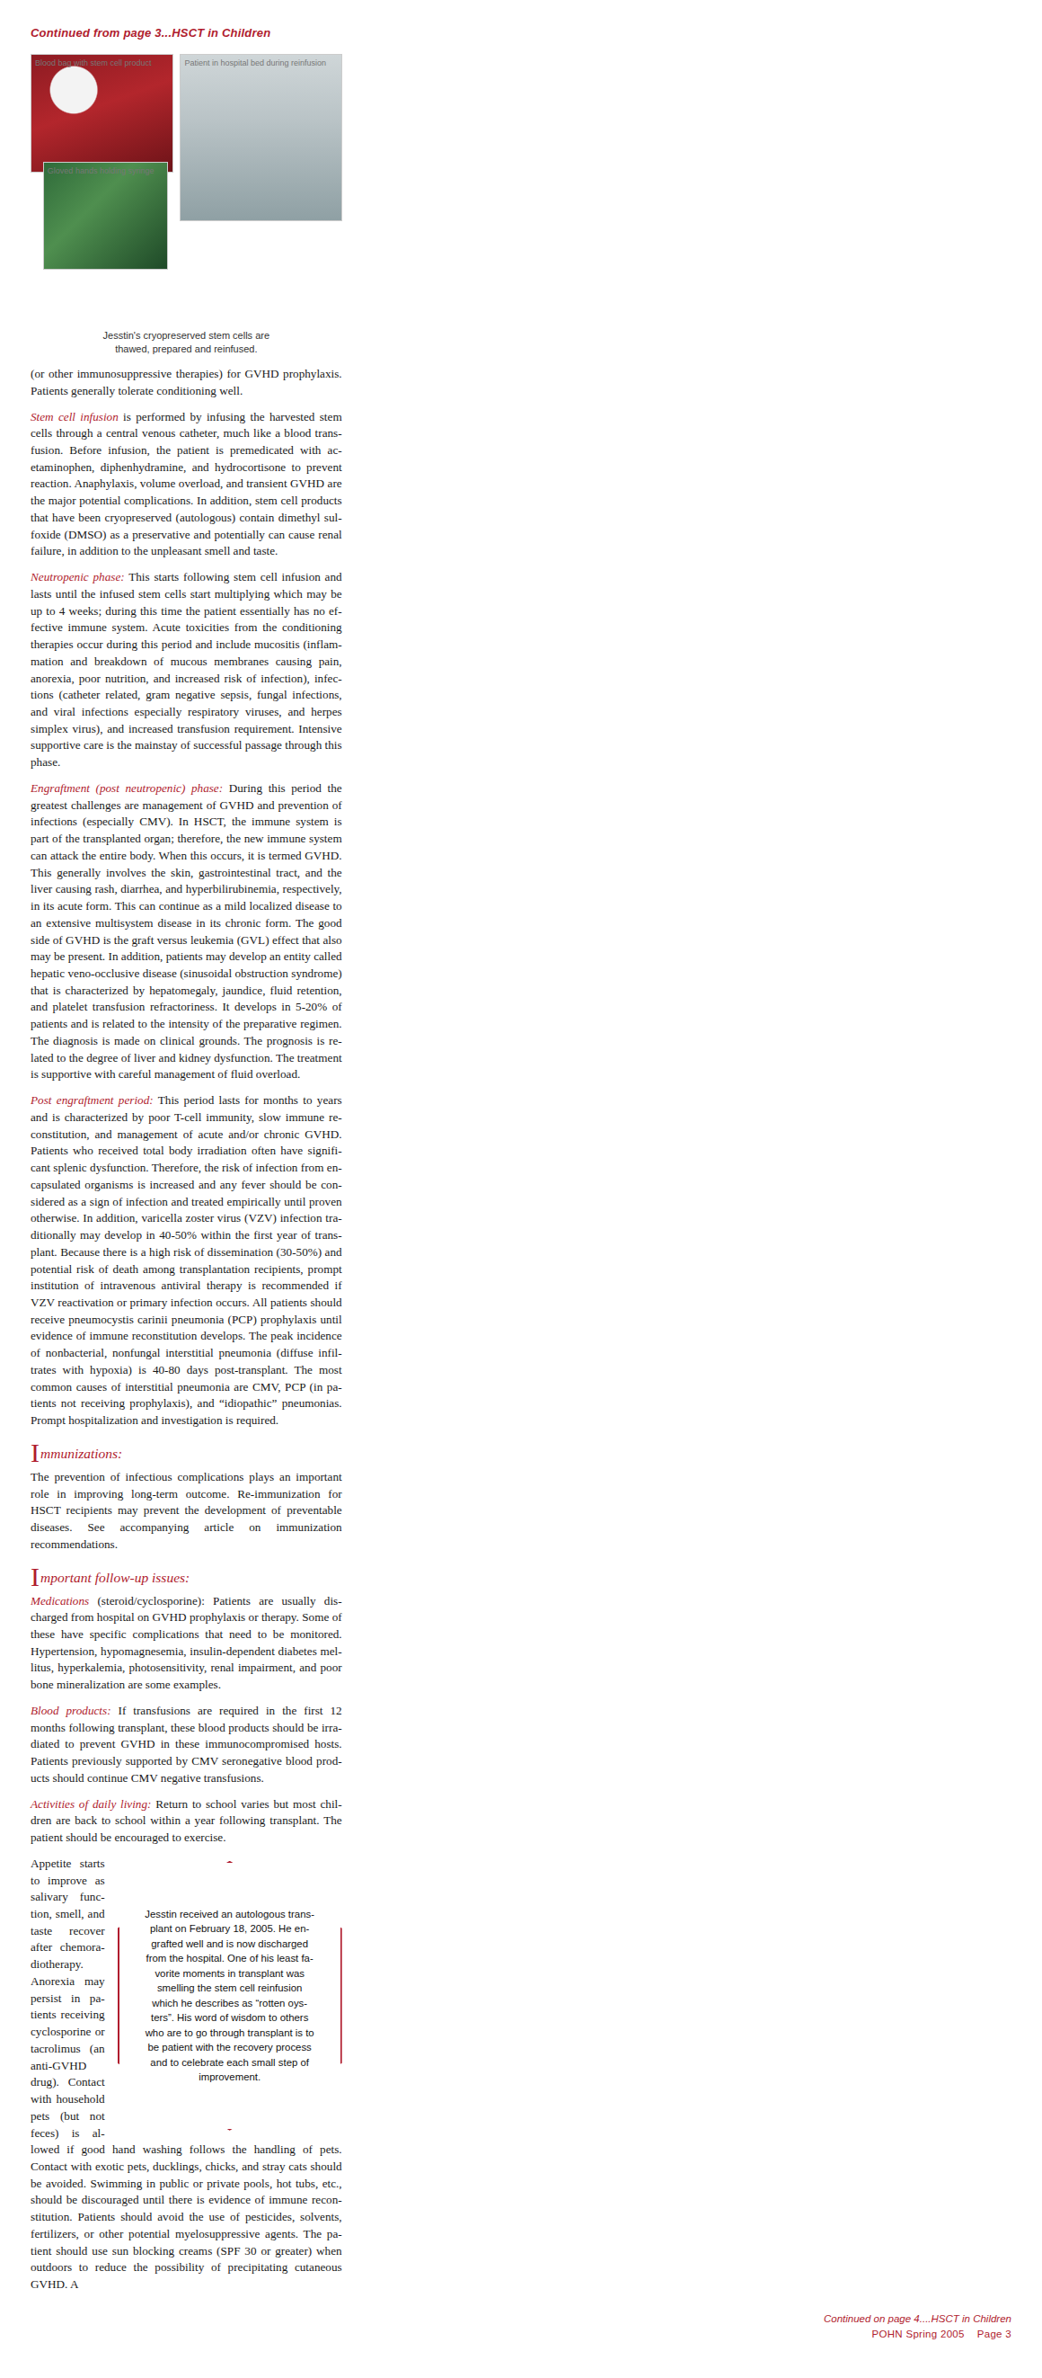Continued from page 3...HSCT in Children
Blood bag with stem cell product
Patient in hospital bed during reinfusion
Gloved hands holding syringe
Jesstin's cryopreserved stem cells are
thawed, prepared and reinfused.
(or other immunosuppressive therapies) for GVHD prophylaxis. Patients generally tolerate conditioning well.
Stem cell infusion is performed by infusing the harvested stem cells through a central venous catheter, much like a blood transfusion. Before infusion, the patient is premedicated with acetaminophen, diphenhydramine, and hydrocortisone to prevent reaction. Anaphylaxis, volume overload, and transient GVHD are the major potential complications. In addition, stem cell products that have been cryopreserved (autologous) contain dimethyl sulfoxide (DMSO) as a preservative and potentially can cause renal failure, in addition to the unpleasant smell and taste.
Neutropenic phase: This starts following stem cell infusion and lasts until the infused stem cells start multiplying which may be up to 4 weeks; during this time the patient essentially has no effective immune system. Acute toxicities from the conditioning therapies occur during this period and include mucositis (inflammation and breakdown of mucous membranes causing pain, anorexia, poor nutrition, and increased risk of infection), infections (catheter related, gram negative sepsis, fungal infections, and viral infections especially respiratory viruses, and herpes simplex virus), and increased transfusion requirement. Intensive supportive care is the mainstay of successful passage through this phase.
Engraftment (post neutropenic) phase: During this period the greatest challenges are management of GVHD and prevention of infections (especially CMV). In HSCT, the immune system is part of the transplanted organ; therefore, the new immune system can attack the entire body. When this occurs, it is termed GVHD. This generally involves the skin, gastrointestinal tract, and the liver causing rash, diarrhea, and hyperbilirubinemia, respectively, in its acute form. This can continue as a mild localized disease to an extensive multisystem disease in its chronic form. The good side of GVHD is the graft versus leukemia (GVL) effect that also may be present. In addition, patients may develop an entity called hepatic veno-occlusive disease (sinusoidal obstruction syndrome) that is characterized by hepatomegaly, jaundice, fluid retention, and platelet transfusion refractoriness. It develops in 5-20% of patients and is related to the intensity of the preparative regimen. The diagnosis is made on clinical grounds. The prognosis is related to the degree of liver and kidney dysfunction. The treatment is supportive with careful management of fluid overload.
Post engraftment period: This period lasts for months to years and is characterized by poor T-cell immunity, slow immune reconstitution, and management of acute and/or chronic GVHD. Patients who received total body irradiation often have significant splenic dysfunction. Therefore, the risk of infection from encapsulated organisms is increased and any fever should be considered as a sign of infection and treated empirically until proven otherwise. In addition, varicella zoster virus (VZV) infection traditionally may develop in 40-50% within the first year of transplant. Because there is a high risk of dissemination (30-50%) and potential risk of death among transplantation recipients, prompt institution of intravenous antiviral therapy is recommended if VZV reactivation or primary infection occurs. All patients should receive pneumocystis carinii pneumonia (PCP) prophylaxis until evidence of immune reconstitution develops. The peak incidence of nonbacterial, nonfungal interstitial pneumonia (diffuse infiltrates with hypoxia) is 40-80 days post-transplant. The most common causes of interstitial pneumonia are CMV, PCP (in patients not receiving prophylaxis), and “idiopathic” pneumonias. Prompt hospitalization and investigation is required.
Immunizations:
The prevention of infectious complications plays an important role in improving long-term outcome. Re-immunization for HSCT recipients may prevent the development of preventable diseases. See accompanying article on immunization recommendations.
Important follow-up issues:
Medications (steroid/cyclosporine): Patients are usually discharged from hospital on GVHD prophylaxis or therapy. Some of these have specific complications that need to be monitored. Hypertension, hypomagnesemia, insulin-dependent diabetes mellitus, hyperkalemia, photosensitivity, renal impairment, and poor bone mineralization are some examples.
Blood products: If transfusions are required in the first 12 months following transplant, these blood products should be irradiated to prevent GVHD in these immunocompromised hosts. Patients previously supported by CMV seronegative blood products should continue CMV negative transfusions.
Activities of daily living: Return to school varies but most children are back to school within a year following transplant. The patient should be encouraged to exercise.
Jesstin received an autologous transplant on February 18, 2005. He engrafted well and is now discharged from the hospital. One of his least favorite moments in transplant was smelling the stem cell reinfusion which he describes as “rotten oysters”. His word of wisdom to others who are to go through transplant is to be patient with the recovery process and to celebrate each small step of improvement.
Appetite starts to improve as salivary function, smell, and taste recover after chemoradiotherapy. Anorexia may persist in patients receiving cyclosporine or tacrolimus (an anti-GVHD drug). Contact with household pets (but not feces) is allowed if good hand washing follows the handling of pets. Contact with exotic pets, ducklings, chicks, and stray cats should be avoided. Swimming in public or private pools, hot tubs, etc., should be discouraged until there is evidence of immune reconstitution. Patients should avoid the use of pesticides, solvents, fertilizers, or other potential myelosuppressive agents. The patient should use sun blocking creams (SPF 30 or greater) when outdoors to reduce the possibility of precipitating cutaneous GVHD. A
Continued on page 4....HSCT in Children
POHN Spring 2005 Page 3